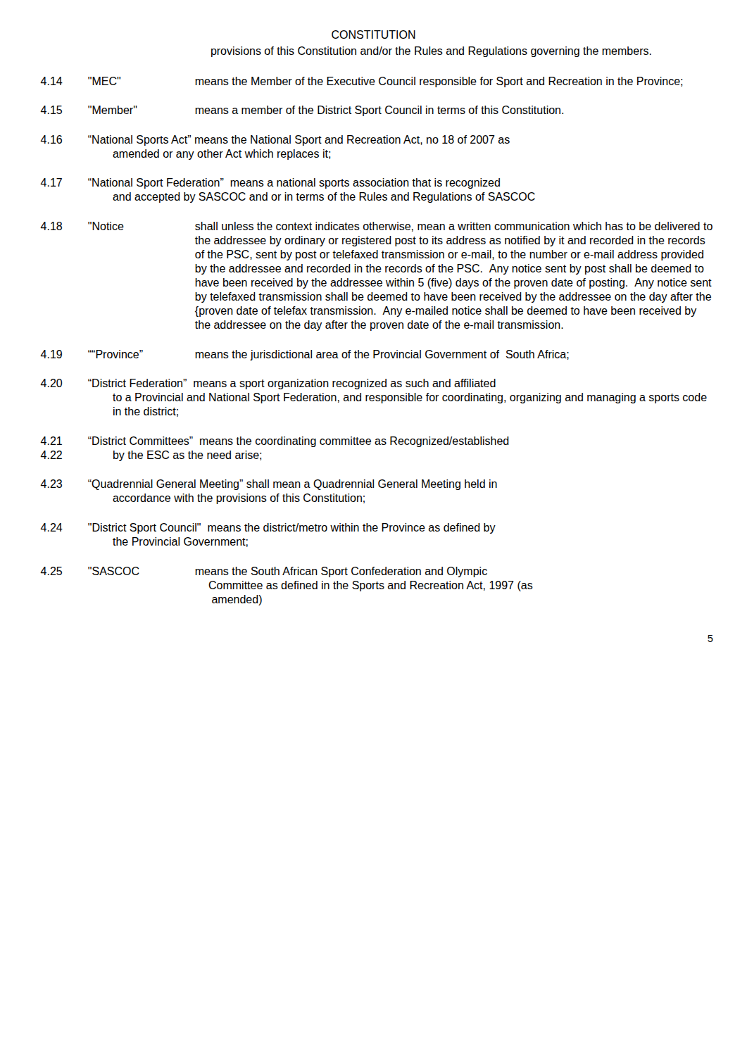CONSTITUTION
provisions of this Constitution and/or the Rules and Regulations governing the members.
4.14
"MEC"
means the Member of the Executive Council responsible for Sport and Recreation in the Province;
4.15
"Member"
means a member of the District Sport Council in terms of this Constitution.
4.16
“National Sports Act” means the National Sport and Recreation Act, no 18 of 2007 as amended or any other Act which replaces it;
4.17
“National Sport Federation” means a national sports association that is recognized and accepted by SASCOC and or in terms of the Rules and Regulations of SASCOC
4.18
"Notice
shall unless the context indicates otherwise, mean a written communication which has to be delivered to the addressee by ordinary or registered post to its address as notified by it and recorded in the records of the PSC, sent by post or telefaxed transmission or e-mail, to the number or e-mail address provided by the addressee and recorded in the records of the PSC. Any notice sent by post shall be deemed to have been received by the addressee within 5 (five) days of the proven date of posting. Any notice sent by telefaxed transmission shall be deemed to have been received by the addressee on the day after the {proven date of telefax transmission. Any e-mailed notice shall be deemed to have been received by the addressee on the day after the proven date of the e-mail transmission.
4.19
““Province”
means the jurisdictional area of the Provincial Government of South Africa;
4.20
“District Federation” means a sport organization recognized as such and affiliated to a Provincial and National Sport Federation, and responsible for coordinating, organizing and managing a sports code in the district;
4.214.22
“District Committees” means the coordinating committee as Recognized/established by the ESC as the need arise;
4.23
“Quadrennial General Meeting” shall mean a Quadrennial General Meeting held in accordance with the provisions of this Constitution;
4.24
"District Sport Council" means the district/metro within the Province as defined by the Provincial Government;
4.25
"SASCOC
means the South African Sport Confederation and Olympic Committee as defined in the Sports and Recreation Act, 1997 (as amended)
5